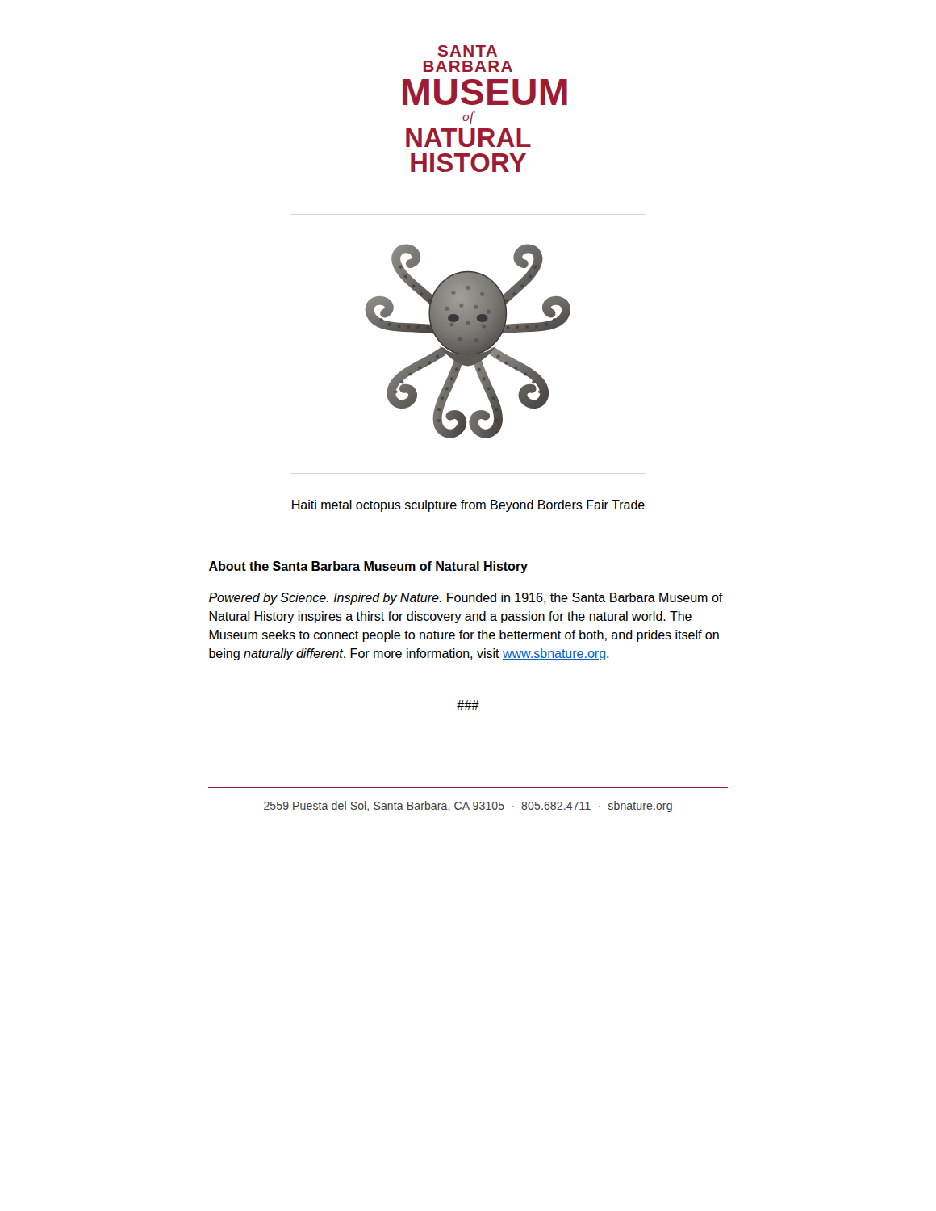SANTA BARBARA
MUSEUM
of
NATURAL
HISTORY
Haiti metal octopus sculpture from Beyond Borders Fair Trade
About the Santa Barbara Museum of Natural History
Powered by Science. Inspired by Nature. Founded in 1916, the Santa Barbara Museum of Natural History inspires a thirst for discovery and a passion for the natural world. The Museum seeks to connect people to nature for the betterment of both, and prides itself on being naturally different. For more information, visit www.sbnature.org.
###
2559 Puesta del Sol, Santa Barbara, CA 93105 · 805.682.4711 · sbnature.org